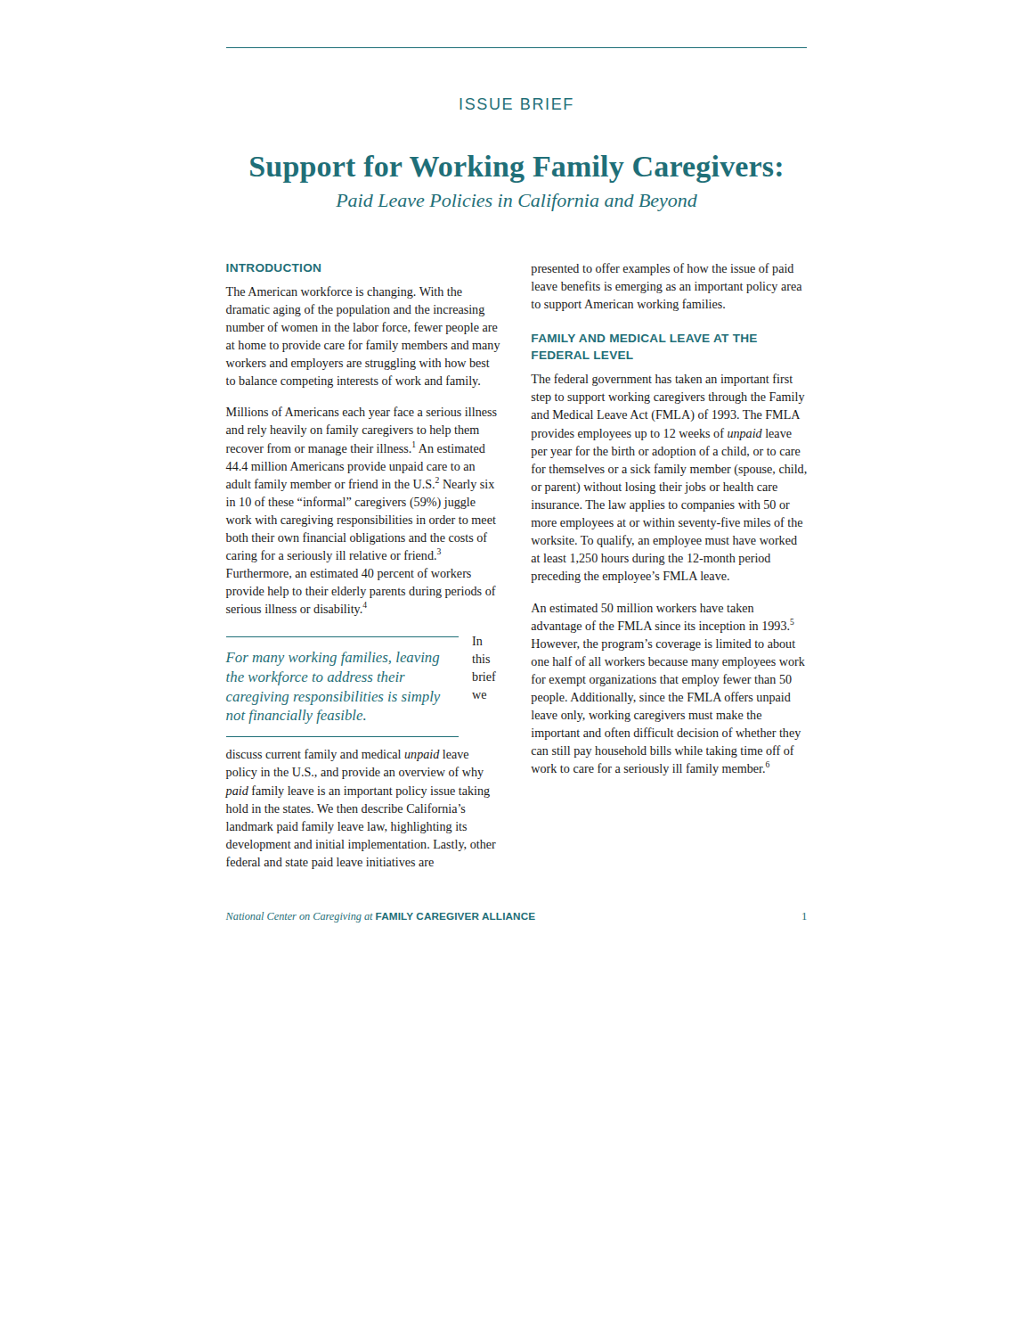ISSUE BRIEF
Support for Working Family Caregivers:
Paid Leave Policies in California and Beyond
Introduction
The American workforce is changing. With the dramatic aging of the population and the increasing number of women in the labor force, fewer people are at home to provide care for family members and many workers and employers are struggling with how best to balance competing interests of work and family.
Millions of Americans each year face a serious illness and rely heavily on family caregivers to help them recover from or manage their illness.1 An estimated 44.4 million Americans provide unpaid care to an adult family member or friend in the U.S.2 Nearly six in 10 of these “informal” caregivers (59%) juggle work with caregiving responsibilities in order to meet both their own financial obligations and the costs of caring for a seriously ill relative or friend.3 Furthermore, an estimated 40 percent of workers provide help to their elderly parents during periods of serious illness or disability.4
For many working families, leaving the workforce to address their caregiving responsibilities is simply not financially feasible.
In this brief we discuss current family and medical unpaid leave policy in the U.S., and provide an overview of why paid family leave is an important policy issue taking hold in the states. We then describe California’s landmark paid family leave law, highlighting its development and initial implementation. Lastly, other federal and state paid leave initiatives are
presented to offer examples of how the issue of paid leave benefits is emerging as an important policy area to support American working families.
Family and Medical Leave at the Federal Level
The federal government has taken an important first step to support working caregivers through the Family and Medical Leave Act (FMLA) of 1993. The FMLA provides employees up to 12 weeks of unpaid leave per year for the birth or adoption of a child, or to care for themselves or a sick family member (spouse, child, or parent) without losing their jobs or health care insurance. The law applies to companies with 50 or more employees at or within seventy-five miles of the worksite. To qualify, an employee must have worked at least 1,250 hours during the 12-month period preceding the employee’s FMLA leave.
An estimated 50 million workers have taken advantage of the FMLA since its inception in 1993.5 However, the program’s coverage is limited to about one half of all workers because many employees work for exempt organizations that employ fewer than 50 people. Additionally, since the FMLA offers unpaid leave only, working caregivers must make the important and often difficult decision of whether they can still pay household bills while taking time off of work to care for a seriously ill family member.6
National Center on Caregiving at FAMILY CAREGIVER ALLIANCE
1